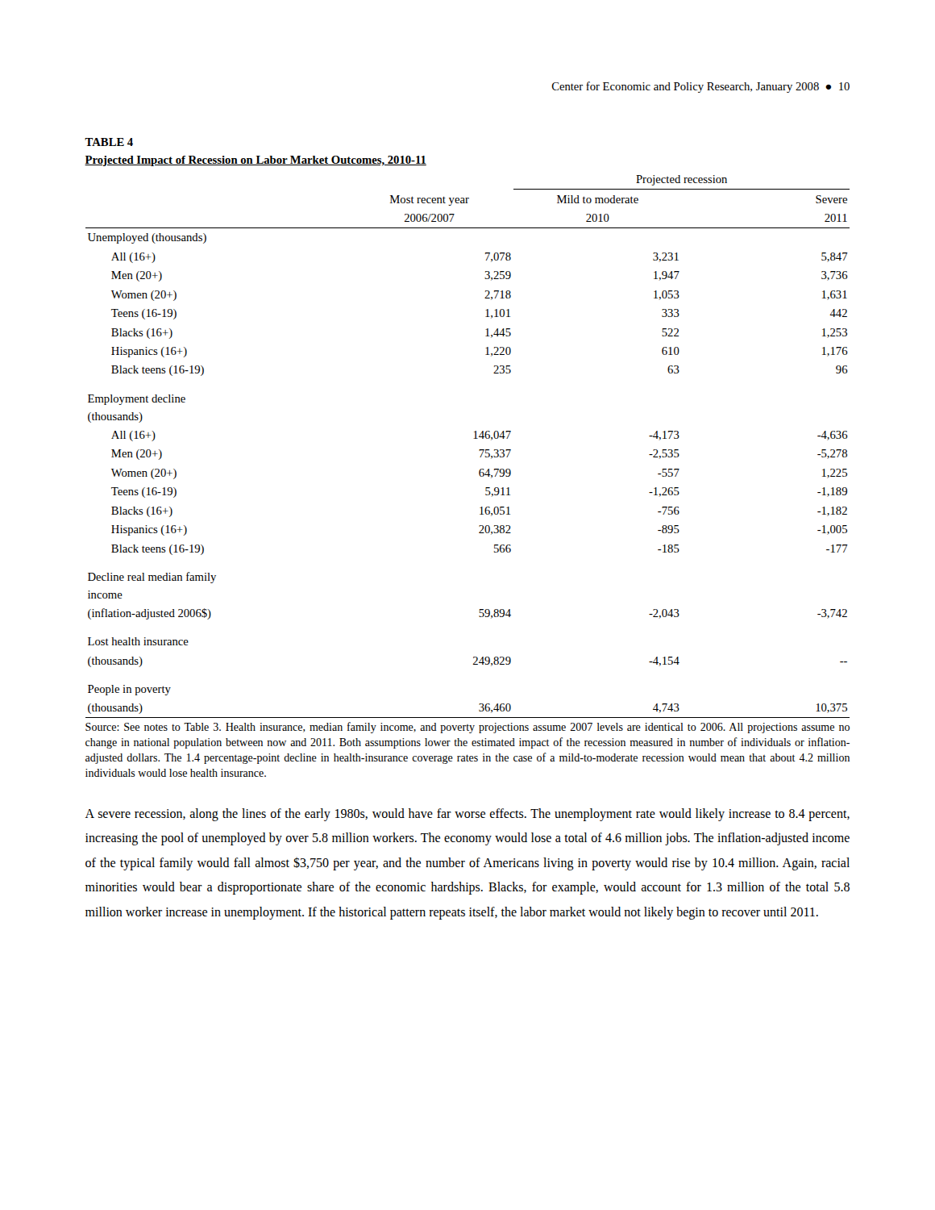Center for Economic and Policy Research, January 2008 ● 10
TABLE 4
Projected Impact of Recession on Labor Market Outcomes, 2010-11
| | | Projected recession |
| | Most recent year | Mild to moderate | Severe |
| | 2006/2007 | 2010 | 2011 |
| Unemployed (thousands) | | | |
| All (16+) | 7,078 | 3,231 | 5,847 |
| Men (20+) | 3,259 | 1,947 | 3,736 |
| Women (20+) | 2,718 | 1,053 | 1,631 |
| Teens (16-19) | 1,101 | 333 | 442 |
| Blacks (16+) | 1,445 | 522 | 1,253 |
| Hispanics (16+) | 1,220 | 610 | 1,176 |
| Black teens (16-19) | 235 | 63 | 96 |
| Employment decline (thousands) | | | |
| All (16+) | 146,047 | -4,173 | -4,636 |
| Men (20+) | 75,337 | -2,535 | -5,278 |
| Women (20+) | 64,799 | -557 | 1,225 |
| Teens (16-19) | 5,911 | -1,265 | -1,189 |
| Blacks (16+) | 16,051 | -756 | -1,182 |
| Hispanics (16+) | 20,382 | -895 | -1,005 |
| Black teens (16-19) | 566 | -185 | -177 |
| Decline real median family income | | | |
| (inflation-adjusted 2006$) | 59,894 | -2,043 | -3,742 |
| Lost health insurance | | | |
| (thousands) | 249,829 | -4,154 | -- |
| People in poverty | | | |
| (thousands) | 36,460 | 4,743 | 10,375 |
Source: See notes to Table 3. Health insurance, median family income, and poverty projections assume 2007 levels are identical to 2006. All projections assume no change in national population between now and 2011. Both assumptions lower the estimated impact of the recession measured in number of individuals or inflation-adjusted dollars. The 1.4 percentage-point decline in health-insurance coverage rates in the case of a mild-to-moderate recession would mean that about 4.2 million individuals would lose health insurance.
A severe recession, along the lines of the early 1980s, would have far worse effects. The unemployment rate would likely increase to 8.4 percent, increasing the pool of unemployed by over 5.8 million workers. The economy would lose a total of 4.6 million jobs. The inflation-adjusted income of the typical family would fall almost $3,750 per year, and the number of Americans living in poverty would rise by 10.4 million. Again, racial minorities would bear a disproportionate share of the economic hardships. Blacks, for example, would account for 1.3 million of the total 5.8 million worker increase in unemployment. If the historical pattern repeats itself, the labor market would not likely begin to recover until 2011.